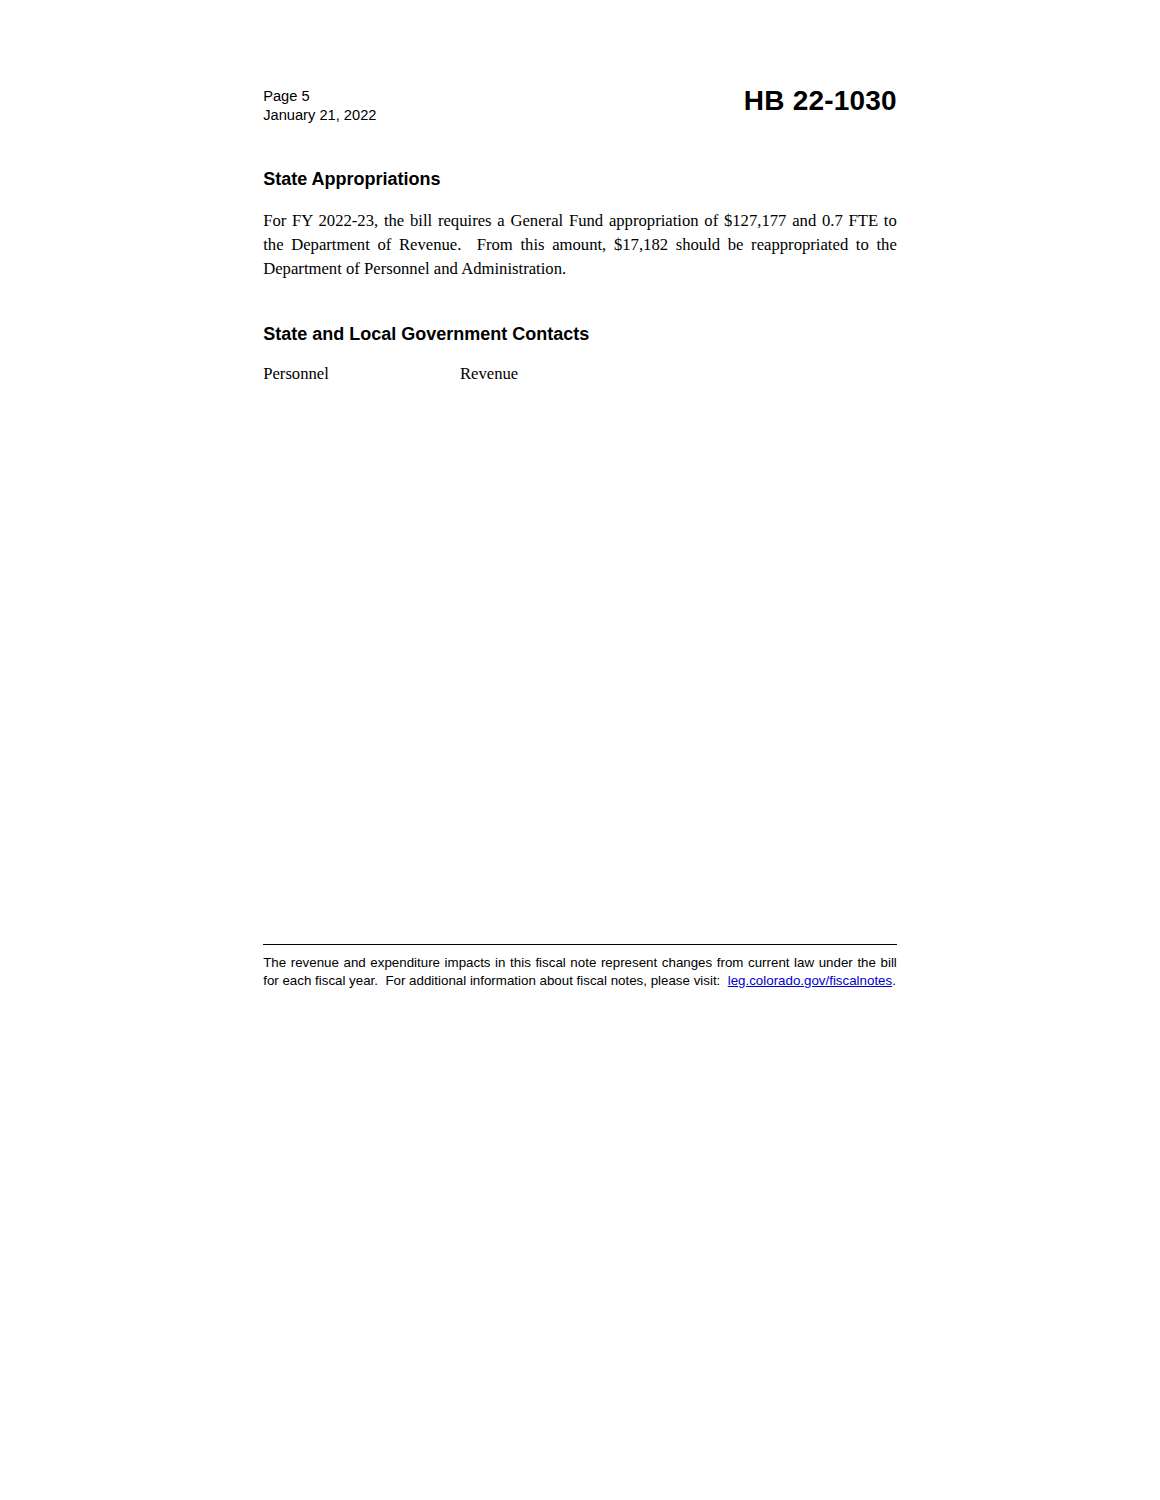Page 5
January 21, 2022
HB 22-1030
State Appropriations
For FY 2022-23, the bill requires a General Fund appropriation of $127,177 and 0.7 FTE to the Department of Revenue. From this amount, $17,182 should be reappropriated to the Department of Personnel and Administration.
State and Local Government Contacts
Personnel Revenue
The revenue and expenditure impacts in this fiscal note represent changes from current law under the bill for each fiscal year. For additional information about fiscal notes, please visit: leg.colorado.gov/fiscalnotes.